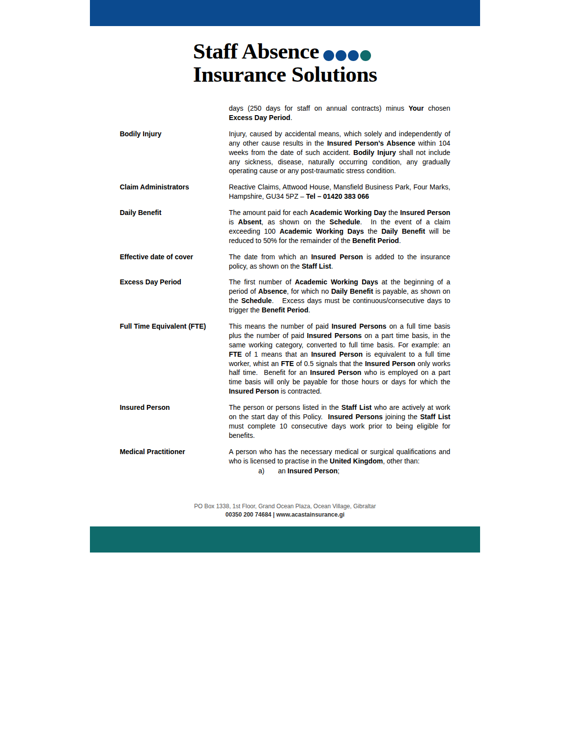Staff Absence
Insurance Solutions
| | days (250 days for staff on annual contracts) minus Your chosen Excess Day Period . |
| Bodily Injury | Injury, caused by accidental means, which solely and independently of any other cause results in the Insured Person’s Absence within 104 weeks from the date of such accident. Bodily Injury shall not include any sickness, disease, naturally occurring condition, any gradually operating cause or any post-traumatic stress condition. |
| Claim Administrators | Reactive Claims, Attwood House, Mansfield Business Park, Four Marks, Hampshire, GU34 5PZ – Tel – 01420 383 066 |
| Daily Benefit | The amount paid for each Academic Working Day the Insured Person is Absent , as shown on the Schedule . In the event of a claim exceeding 100 Academic Working Days the Daily Benefit will be reduced to 50% for the remainder of the Benefit Period . |
| Effective date of cover | The date from which an Insured Person is added to the insurance policy, as shown on the Staff List . |
| Excess Day Period | The first number of Academic Working Days at the beginning of a period of Absence , for which no Daily Benefit is payable, as shown on the Schedule . Excess days must be continuous/consecutive days to trigger the Benefit Period . |
| Full Time Equivalent (FTE) | This means the number of paid Insured Persons on a full time basis plus the number of paid Insured Persons on a part time basis, in the same working category, converted to full time basis. For example: an FTE of 1 means that an Insured Person is equivalent to a full time worker, whist an FTE of 0.5 signals that the Insured Person only works half time. Benefit for an Insured Person who is employed on a part time basis will only be payable for those hours or days for which the Insured Person is contracted. |
| Insured Person | The person or persons listed in the Staff List who are actively at work on the start day of this Policy. Insured Persons joining the Staff List must complete 10 consecutive days work prior to being eligible for benefits. |
| Medical Practitioner | A person who has the necessary medical or surgical qualifications and who is licensed to practise in the United Kingdom , other than: a) an Insured Person ; |
PO Box 1338, 1st Floor, Grand Ocean Plaza, Ocean Village, Gibraltar
00350 200 74684 | www.acastainsurance.gi